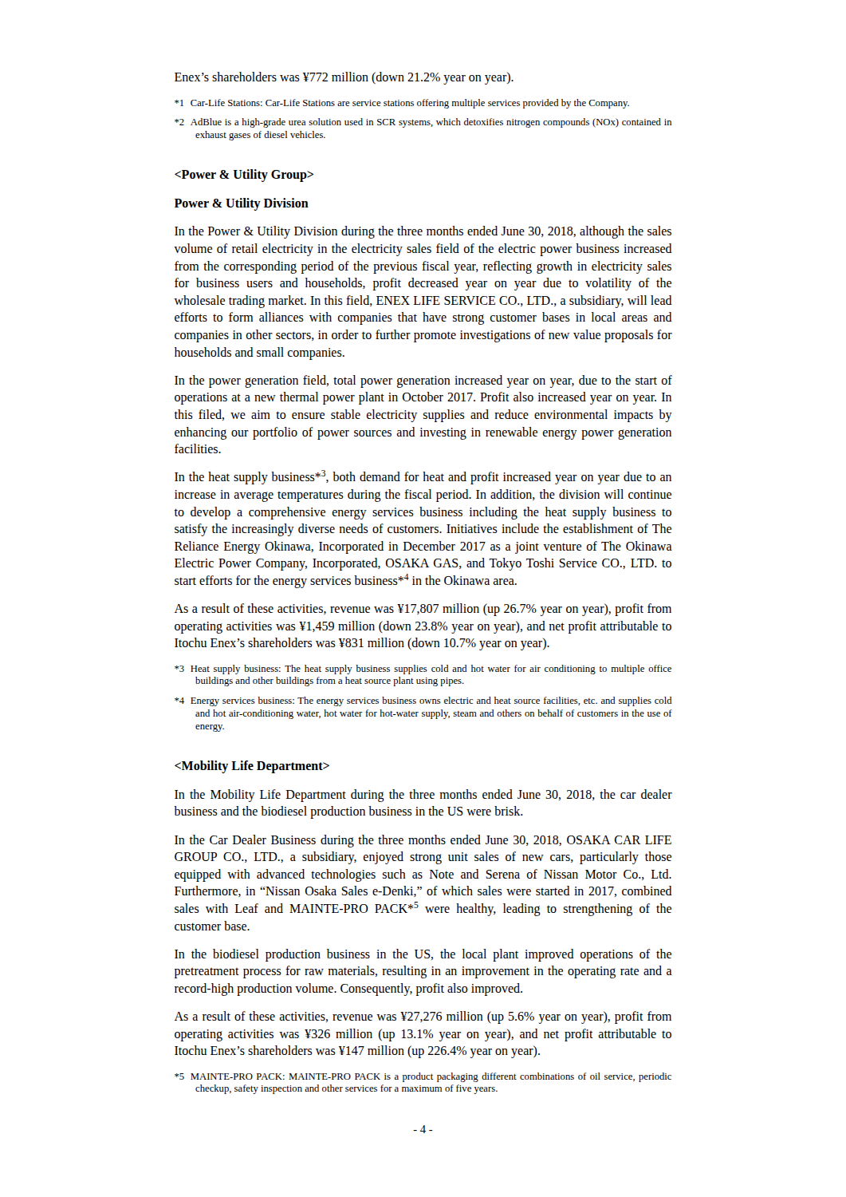Enex’s shareholders was ¥772 million (down 21.2% year on year).
*1 Car-Life Stations: Car-Life Stations are service stations offering multiple services provided by the Company.
*2 AdBlue is a high-grade urea solution used in SCR systems, which detoxifies nitrogen compounds (NOx) contained in exhaust gases of diesel vehicles.
<Power & Utility Group>
Power & Utility Division
In the Power & Utility Division during the three months ended June 30, 2018, although the sales volume of retail electricity in the electricity sales field of the electric power business increased from the corresponding period of the previous fiscal year, reflecting growth in electricity sales for business users and households, profit decreased year on year due to volatility of the wholesale trading market. In this field, ENEX LIFE SERVICE CO., LTD., a subsidiary, will lead efforts to form alliances with companies that have strong customer bases in local areas and companies in other sectors, in order to further promote investigations of new value proposals for households and small companies.
In the power generation field, total power generation increased year on year, due to the start of operations at a new thermal power plant in October 2017. Profit also increased year on year. In this filed, we aim to ensure stable electricity supplies and reduce environmental impacts by enhancing our portfolio of power sources and investing in renewable energy power generation facilities.
In the heat supply business*3, both demand for heat and profit increased year on year due to an increase in average temperatures during the fiscal period. In addition, the division will continue to develop a comprehensive energy services business including the heat supply business to satisfy the increasingly diverse needs of customers. Initiatives include the establishment of The Reliance Energy Okinawa, Incorporated in December 2017 as a joint venture of The Okinawa Electric Power Company, Incorporated, OSAKA GAS, and Tokyo Toshi Service CO., LTD. to start efforts for the energy services business*4 in the Okinawa area.
As a result of these activities, revenue was ¥17,807 million (up 26.7% year on year), profit from operating activities was ¥1,459 million (down 23.8% year on year), and net profit attributable to Itochu Enex’s shareholders was ¥831 million (down 10.7% year on year).
*3 Heat supply business: The heat supply business supplies cold and hot water for air conditioning to multiple office buildings and other buildings from a heat source plant using pipes.
*4 Energy services business: The energy services business owns electric and heat source facilities, etc. and supplies cold and hot air-conditioning water, hot water for hot-water supply, steam and others on behalf of customers in the use of energy.
<Mobility Life Department>
In the Mobility Life Department during the three months ended June 30, 2018, the car dealer business and the biodiesel production business in the US were brisk.
In the Car Dealer Business during the three months ended June 30, 2018, OSAKA CAR LIFE GROUP CO., LTD., a subsidiary, enjoyed strong unit sales of new cars, particularly those equipped with advanced technologies such as Note and Serena of Nissan Motor Co., Ltd. Furthermore, in “Nissan Osaka Sales e-Denki,” of which sales were started in 2017, combined sales with Leaf and MAINTE-PRO PACK*5 were healthy, leading to strengthening of the customer base.
In the biodiesel production business in the US, the local plant improved operations of the pretreatment process for raw materials, resulting in an improvement in the operating rate and a record-high production volume. Consequently, profit also improved.
As a result of these activities, revenue was ¥27,276 million (up 5.6% year on year), profit from operating activities was ¥326 million (up 13.1% year on year), and net profit attributable to Itochu Enex’s shareholders was ¥147 million (up 226.4% year on year).
*5 MAINTE-PRO PACK: MAINTE-PRO PACK is a product packaging different combinations of oil service, periodic checkup, safety inspection and other services for a maximum of five years.
- 4 -